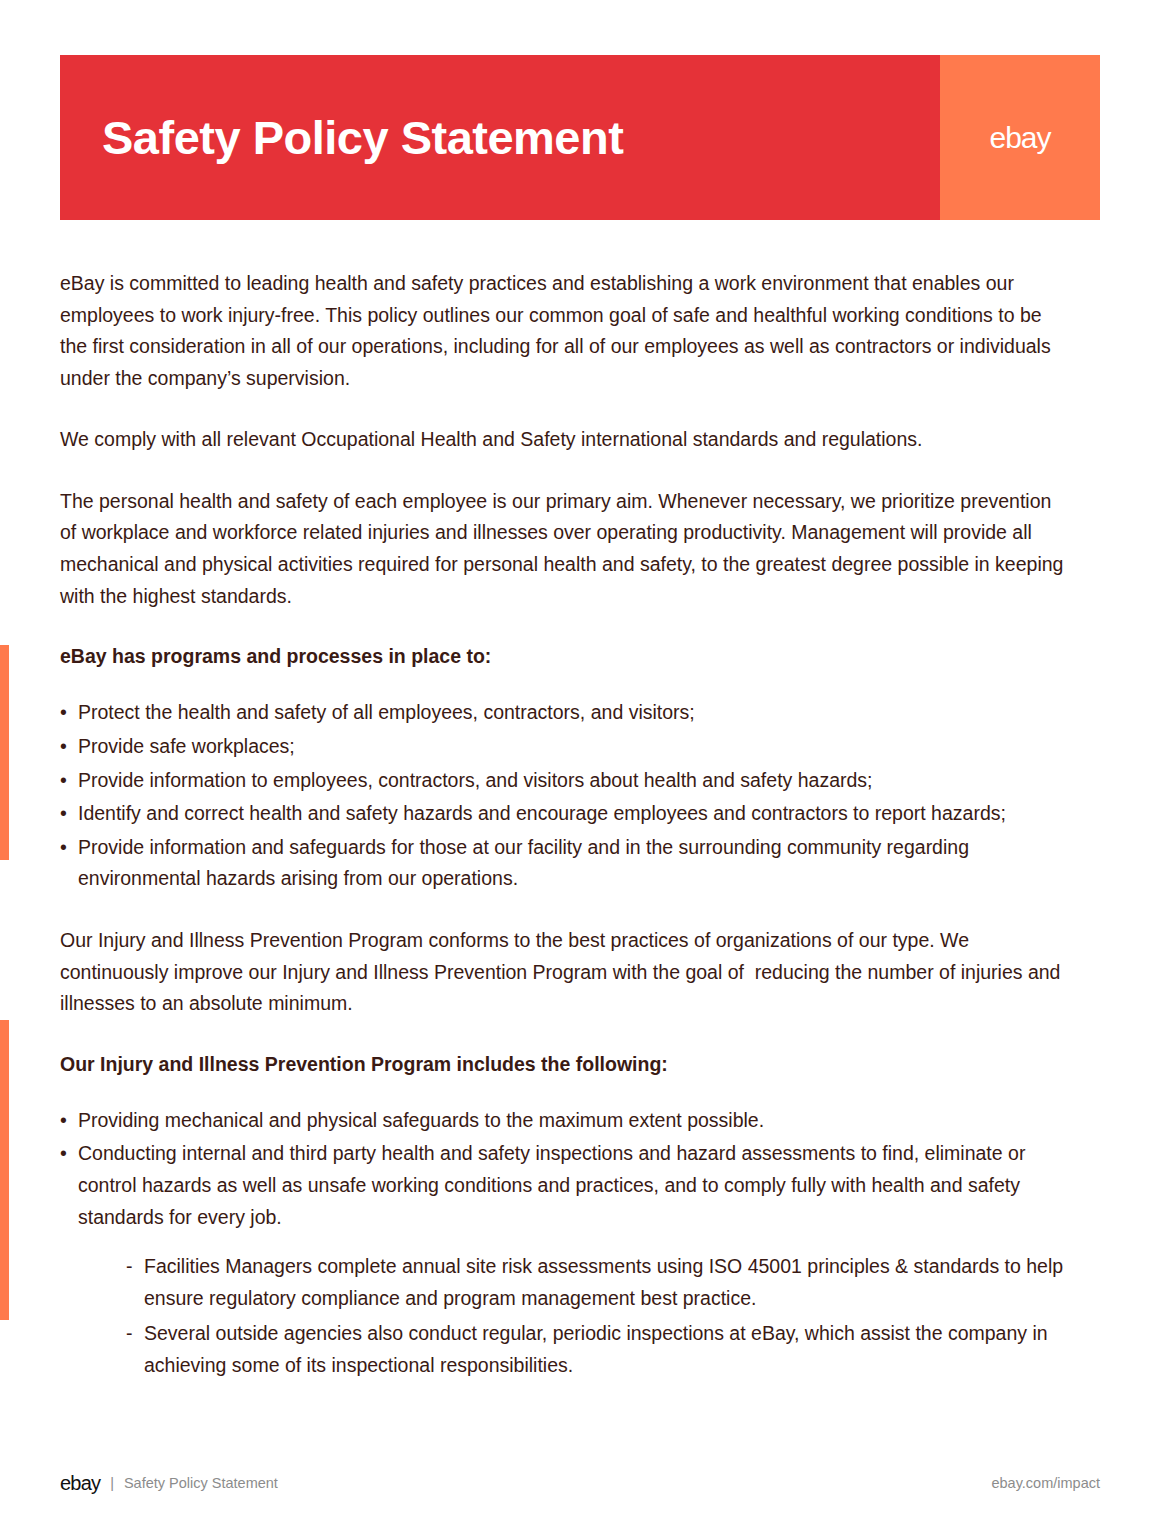Safety Policy Statement
ebay
eBay is committed to leading health and safety practices and establishing a work environment that enables our employees to work injury-free. This policy outlines our common goal of safe and healthful working conditions to be the first consideration in all of our operations, including for all of our employees as well as contractors or individuals under the company’s supervision.
We comply with all relevant Occupational Health and Safety international standards and regulations.
The personal health and safety of each employee is our primary aim. Whenever necessary, we prioritize prevention of workplace and workforce related injuries and illnesses over operating productivity. Management will provide all mechanical and physical activities required for personal health and safety, to the greatest degree possible in keeping with the highest standards.
eBay has programs and processes in place to:
Protect the health and safety of all employees, contractors, and visitors;
Provide safe workplaces;
Provide information to employees, contractors, and visitors about health and safety hazards;
Identify and correct health and safety hazards and encourage employees and contractors to report hazards;
Provide information and safeguards for those at our facility and in the surrounding community regarding environmental hazards arising from our operations.
Our Injury and Illness Prevention Program conforms to the best practices of organizations of our type. We continuously improve our Injury and Illness Prevention Program with the goal of reducing the number of injuries and illnesses to an absolute minimum.
Our Injury and Illness Prevention Program includes the following:
Providing mechanical and physical safeguards to the maximum extent possible.
Conducting internal and third party health and safety inspections and hazard assessments to find, eliminate or control hazards as well as unsafe working conditions and practices, and to comply fully with health and safety standards for every job.
Facilities Managers complete annual site risk assessments using ISO 45001 principles & standards to help ensure regulatory compliance and program management best practice.
Several outside agencies also conduct regular, periodic inspections at eBay, which assist the company in achieving some of its inspectional responsibilities.
ebay | Safety Policy Statement
ebay.com/impact